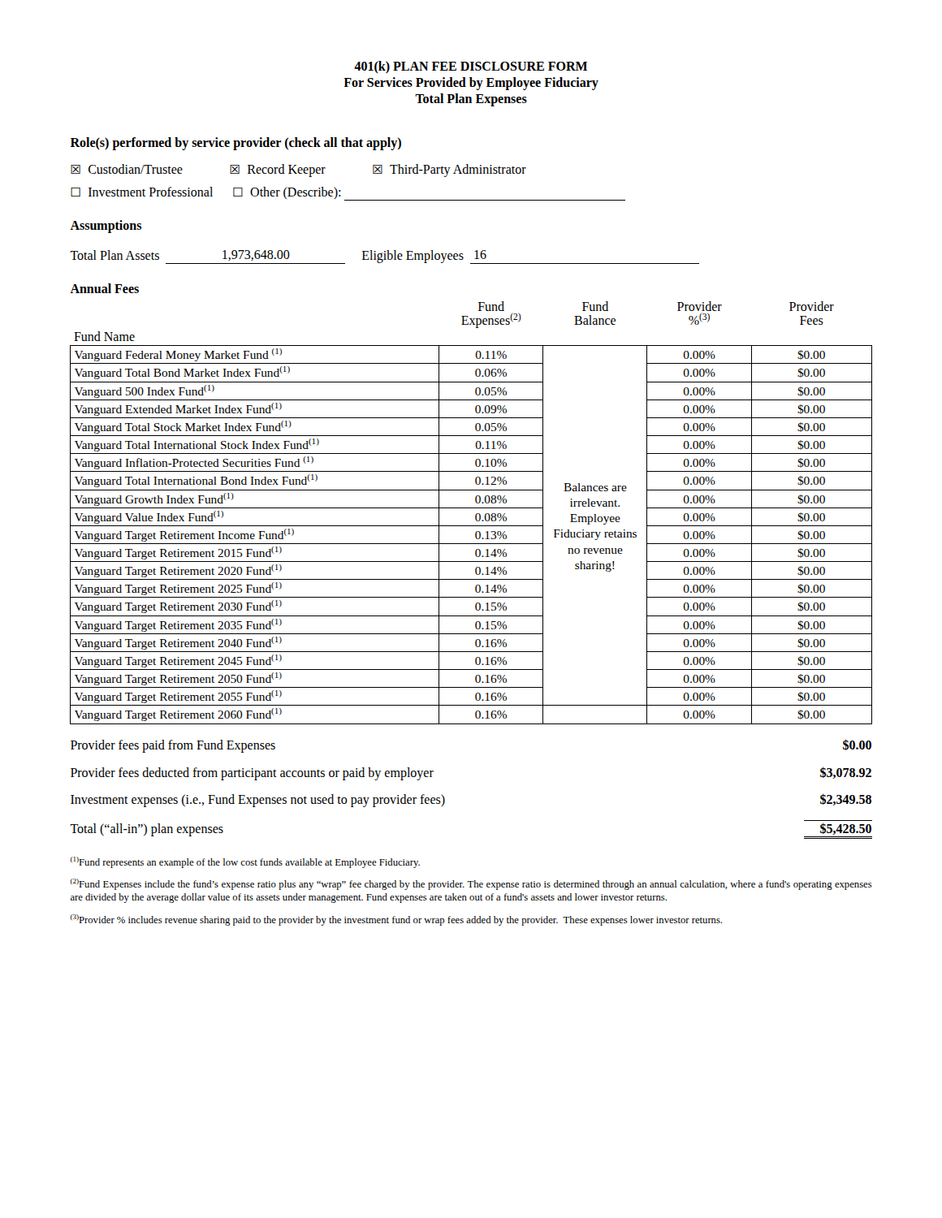401(k) PLAN FEE DISCLOSURE FORM
For Services Provided by Employee Fiduciary
Total Plan Expenses
Role(s) performed by service provider (check all that apply)
☒ Custodian/Trustee ☒ Record Keeper ☒ Third-Party Administrator
☐ Investment Professional ☐ Other (Describe):
Assumptions
Total Plan Assets 1,973,648.00 Eligible Employees 16
Annual Fees
| | Fund Expenses (2) | Fund Balance | Provider % (3) | Provider Fees |
| --- | --- | --- | --- | --- |
| Fund Name | | | | |
| Vanguard Federal Money Market Fund (1) | 0.11% | Balances are irrelevant. Employee Fiduciary retains no revenue sharing! | 0.00% | $0.00 |
| Vanguard Total Bond Market Index Fund (1) | 0.06% | 0.00% | $0.00 |
| Vanguard 500 Index Fund (1) | 0.05% | 0.00% | $0.00 |
| Vanguard Extended Market Index Fund (1) | 0.09% | 0.00% | $0.00 |
| Vanguard Total Stock Market Index Fund (1) | 0.05% | 0.00% | $0.00 |
| Vanguard Total International Stock Index Fund (1) | 0.11% | 0.00% | $0.00 |
| Vanguard Inflation-Protected Securities Fund (1) | 0.10% | 0.00% | $0.00 |
| Vanguard Total International Bond Index Fund (1) | 0.12% | 0.00% | $0.00 |
| Vanguard Growth Index Fund (1) | 0.08% | 0.00% | $0.00 |
| Vanguard Value Index Fund (1) | 0.08% | 0.00% | $0.00 |
| Vanguard Target Retirement Income Fund (1) | 0.13% | 0.00% | $0.00 |
| Vanguard Target Retirement 2015 Fund (1) | 0.14% | 0.00% | $0.00 |
| Vanguard Target Retirement 2020 Fund (1) | 0.14% | 0.00% | $0.00 |
| Vanguard Target Retirement 2025 Fund (1) | 0.14% | 0.00% | $0.00 |
| Vanguard Target Retirement 2030 Fund (1) | 0.15% | 0.00% | $0.00 |
| Vanguard Target Retirement 2035 Fund (1) | 0.15% | 0.00% | $0.00 |
| Vanguard Target Retirement 2040 Fund (1) | 0.16% | 0.00% | $0.00 |
| Vanguard Target Retirement 2045 Fund (1) | 0.16% | 0.00% | $0.00 |
| Vanguard Target Retirement 2050 Fund (1) | 0.16% | 0.00% | $0.00 |
| Vanguard Target Retirement 2055 Fund (1) | 0.16% | 0.00% | $0.00 |
| Vanguard Target Retirement 2060 Fund (1) | 0.16% | | 0.00% | $0.00 |
Provider fees paid from Fund Expenses $0.00
Provider fees deducted from participant accounts or paid by employer $3,078.92
Investment expenses (i.e., Fund Expenses not used to pay provider fees) $2,349.58
Total (“all-in”) plan expenses $5,428.50
(1)Fund represents an example of the low cost funds available at Employee Fiduciary.
(2)Fund Expenses include the fund’s expense ratio plus any “wrap” fee charged by the provider. The expense ratio is determined through an annual calculation, where a fund's operating expenses are divided by the average dollar value of its assets under management. Fund expenses are taken out of a fund's assets and lower investor returns.
(3)Provider % includes revenue sharing paid to the provider by the investment fund or wrap fees added by the provider. These expenses lower investor returns.